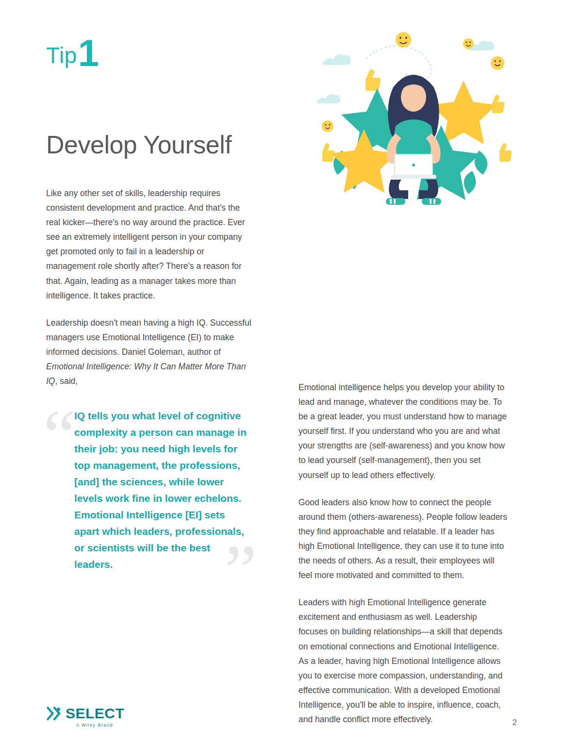Tip1
Develop Yourself
Like any other set of skills, leadership requires consistent development and practice. And that's the real kicker—there's no way around the practice. Ever see an extremely intelligent person in your company get promoted only to fail in a leadership or management role shortly after? There's a reason for that. Again, leading as a manager takes more than intelligence. It takes practice.
Leadership doesn't mean having a high IQ. Successful managers use Emotional Intelligence (EI) to make informed decisions. Daniel Goleman, author of Emotional Intelligence: Why It Can Matter More Than IQ, said,
“
IQ tells you what level of cognitive complexity a person can manage in their job: you need high levels for top management, the professions, [and] the sciences, while lower levels work fine in lower echelons. Emotional Intelligence [EI] sets apart which leaders, professionals, or scientists will be the best leaders.
”
Emotional intelligence helps you develop your ability to lead and manage, whatever the conditions may be. To be a great leader, you must understand how to manage yourself first. If you understand who you are and what your strengths are (self-awareness) and you know how to lead yourself (self-management), then you set yourself up to lead others effectively.
Good leaders also know how to connect the people around them (others-awareness). People follow leaders they find approachable and relatable. If a leader has high Emotional Intelligence, they can use it to tune into the needs of others. As a result, their employees will feel more motivated and committed to them.
Leaders with high Emotional Intelligence generate excitement and enthusiasm as well. Leadership focuses on building relationships—a skill that depends on emotional connections and Emotional Intelligence. As a leader, having high Emotional Intelligence allows you to exercise more compassion, understanding, and effective communication. With a developed Emotional Intelligence, you'll be able to inspire, influence, coach, and handle conflict more effectively.
SELECT
A Wiley Brand
2